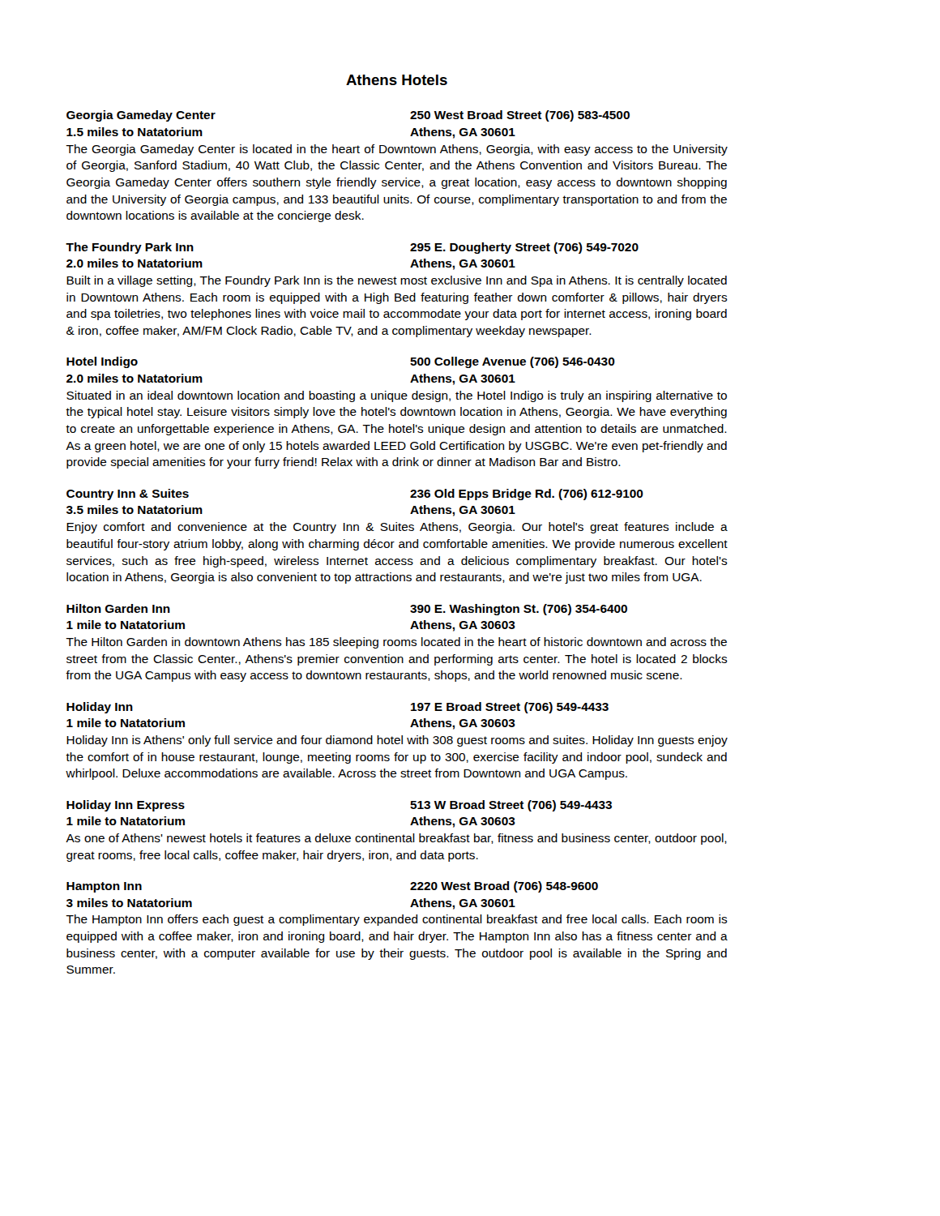Athens Hotels
| Georgia Gameday Center | 250 West Broad Street (706) 583-4500 |
| 1.5 miles to Natatorium | Athens, GA 30601 |
The Georgia Gameday Center is located in the heart of Downtown Athens, Georgia, with easy access to the University of Georgia, Sanford Stadium, 40 Watt Club, the Classic Center, and the Athens Convention and Visitors Bureau. The Georgia Gameday Center offers southern style friendly service, a great location, easy access to downtown shopping and the University of Georgia campus, and 133 beautiful units. Of course, complimentary transportation to and from the downtown locations is available at the concierge desk.
| The Foundry Park Inn | 295 E. Dougherty Street (706) 549-7020 |
| 2.0 miles to Natatorium | Athens, GA 30601 |
Built in a village setting, The Foundry Park Inn is the newest most exclusive Inn and Spa in Athens. It is centrally located in Downtown Athens. Each room is equipped with a High Bed featuring feather down comforter & pillows, hair dryers and spa toiletries, two telephones lines with voice mail to accommodate your data port for internet access, ironing board & iron, coffee maker, AM/FM Clock Radio, Cable TV, and a complimentary weekday newspaper.
| Hotel Indigo | 500 College Avenue (706) 546-0430 |
| 2.0 miles to Natatorium | Athens, GA 30601 |
Situated in an ideal downtown location and boasting a unique design, the Hotel Indigo is truly an inspiring alternative to the typical hotel stay. Leisure visitors simply love the hotel's downtown location in Athens, Georgia. We have everything to create an unforgettable experience in Athens, GA. The hotel's unique design and attention to details are unmatched. As a green hotel, we are one of only 15 hotels awarded LEED Gold Certification by USGBC. We're even pet-friendly and provide special amenities for your furry friend! Relax with a drink or dinner at Madison Bar and Bistro.
| Country Inn & Suites | 236 Old Epps Bridge Rd. (706) 612-9100 |
| 3.5 miles to Natatorium | Athens, GA 30601 |
Enjoy comfort and convenience at the Country Inn & Suites Athens, Georgia. Our hotel's great features include a beautiful four-story atrium lobby, along with charming décor and comfortable amenities. We provide numerous excellent services, such as free high-speed, wireless Internet access and a delicious complimentary breakfast. Our hotel's location in Athens, Georgia is also convenient to top attractions and restaurants, and we're just two miles from UGA.
| Hilton Garden Inn | 390 E. Washington St. (706) 354-6400 |
| 1 mile to Natatorium | Athens, GA 30603 |
The Hilton Garden in downtown Athens has 185 sleeping rooms located in the heart of historic downtown and across the street from the Classic Center., Athens's premier convention and performing arts center. The hotel is located 2 blocks from the UGA Campus with easy access to downtown restaurants, shops, and the world renowned music scene.
| Holiday Inn | 197 E Broad Street (706) 549-4433 |
| 1 mile to Natatorium | Athens, GA 30603 |
Holiday Inn is Athens' only full service and four diamond hotel with 308 guest rooms and suites. Holiday Inn guests enjoy the comfort of in house restaurant, lounge, meeting rooms for up to 300, exercise facility and indoor pool, sundeck and whirlpool. Deluxe accommodations are available. Across the street from Downtown and UGA Campus.
| Holiday Inn Express | 513 W Broad Street (706) 549-4433 |
| 1 mile to Natatorium | Athens, GA 30603 |
As one of Athens' newest hotels it features a deluxe continental breakfast bar, fitness and business center, outdoor pool, great rooms, free local calls, coffee maker, hair dryers, iron, and data ports.
| Hampton Inn | 2220 West Broad (706) 548-9600 |
| 3 miles to Natatorium | Athens, GA 30601 |
The Hampton Inn offers each guest a complimentary expanded continental breakfast and free local calls. Each room is equipped with a coffee maker, iron and ironing board, and hair dryer. The Hampton Inn also has a fitness center and a business center, with a computer available for use by their guests. The outdoor pool is available in the Spring and Summer.